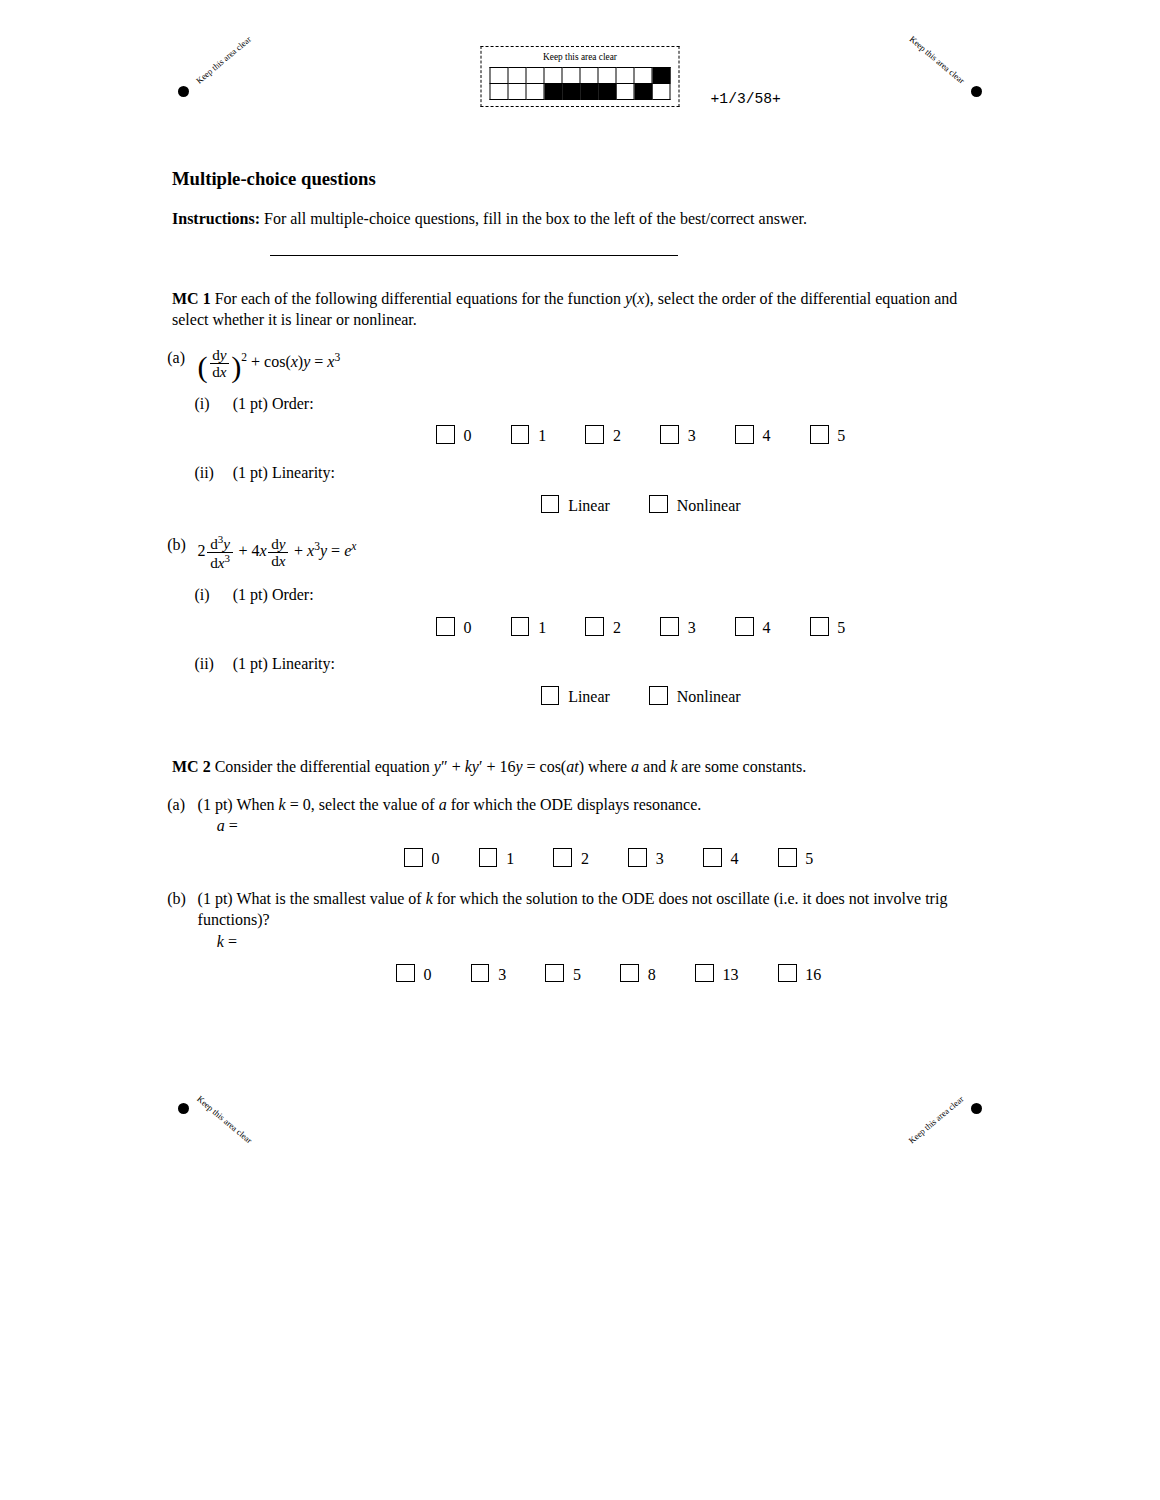Keep this area clear
Keep this area clear
+1/3/58+
Keep this area clear
Multiple-choice questions
Instructions: For all multiple-choice questions, fill in the box to the left of the best/correct answer.
MC 1 For each of the following differential equations for the function y(x), select the order of the differential equation and select whether it is linear or nonlinear.
(dy dx)2 + cos(x)y = x3
(1 pt) Order:
0 1 2 3 4 5
(1 pt) Linearity:
Linear Nonlinear
2d3y dx3 + 4xdy dx + x3y = ex
(1 pt) Order:
0 1 2 3 4 5
(1 pt) Linearity:
Linear Nonlinear
MC 2 Consider the differential equation y″ + ky′ + 16y = cos(at) where a and k are some constants.
(1 pt) When k = 0, select the value of a for which the ODE displays resonance.
a =
0 1 2 3 4 5
(1 pt) What is the smallest value of k for which the solution to the ODE does not oscillate (i.e. it does not involve trig functions)?
k =
0 3 5 8 13 16
Keep this area clear
Keep this area clear